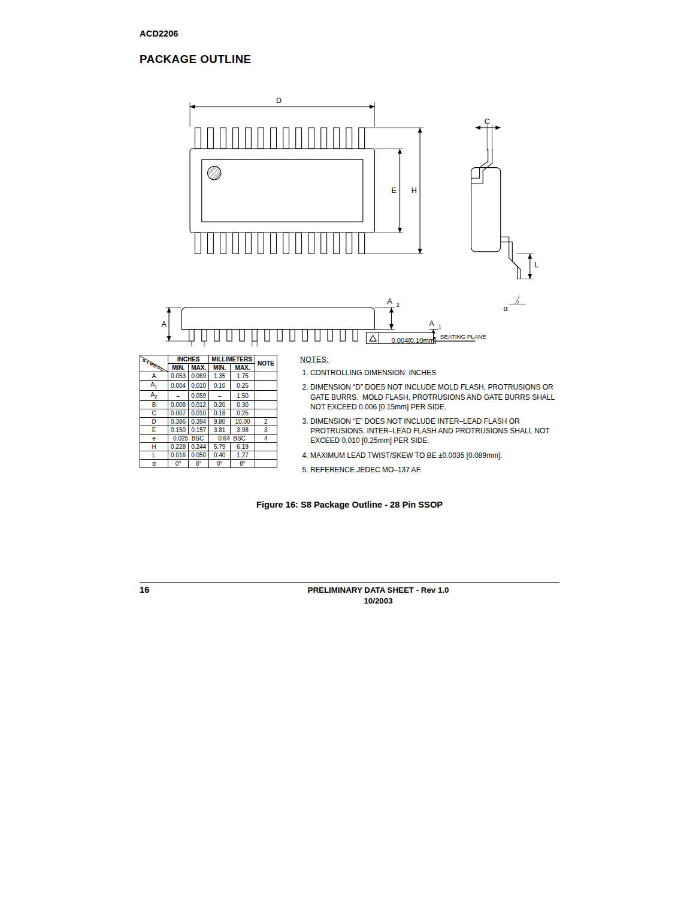ACD2206
PACKAGE OUTLINE
D E H C L α A A 2 A 1 e B 0.004[0.10mm] SEATING PLANE
| S Y M B O L | INCHES | MILLIMETERS | NOTE |
| --- | --- | --- | --- |
| MIN. | MAX. | MIN. | MAX. |
| A | 0.053 | 0.069 | 1.35 | 1.75 | |
| A 1 | 0.004 | 0.010 | 0.10 | 0.25 | |
| A 2 | – | 0.059 | – | 1.50 | |
| B | 0.008 | 0.012 | 0.20 | 0.30 | |
| C | 0.007 | 0.010 | 0.18 | 0.25 | |
| D | 0.386 | 0.394 | 9.80 | 10.00 | 2 |
| E | 0.150 | 0.157 | 3.81 | 3.98 | 3 |
| e | 0.025 BSC | 0.64 BSC | 4 |
| H | 0.228 | 0.244 | 5.79 | 6.19 | |
| L | 0.016 | 0.050 | 0.40 | 1.27 | |
| α | 0° | 8° | 0° | 8° | |
NOTES:
CONTROLLING DIMENSION: INCHES
DIMENSION “D” DOES NOT INCLUDE MOLD FLASH, PROTRUSIONS OR GATE BURRS. MOLD FLASH, PROTRUSIONS AND GATE BURRS SHALL NOT EXCEED 0.006 [0.15mm] PER SIDE.
DIMENSION “E” DOES NOT INCLUDE INTER–LEAD FLASH OR PROTRUSIONS. INTER–LEAD FLASH AND PROTRUSIONS SHALL NOT EXCEED 0.010 [0.25mm] PER SIDE.
MAXIMUM LEAD TWIST/SKEW TO BE ±0.0035 [0.089mm].
REFERENCE JEDEC MO–137 AF.
Figure 16: S8 Package Outline - 28 Pin SSOP
16
PRELIMINARY DATA SHEET - Rev 1.0
10/2003